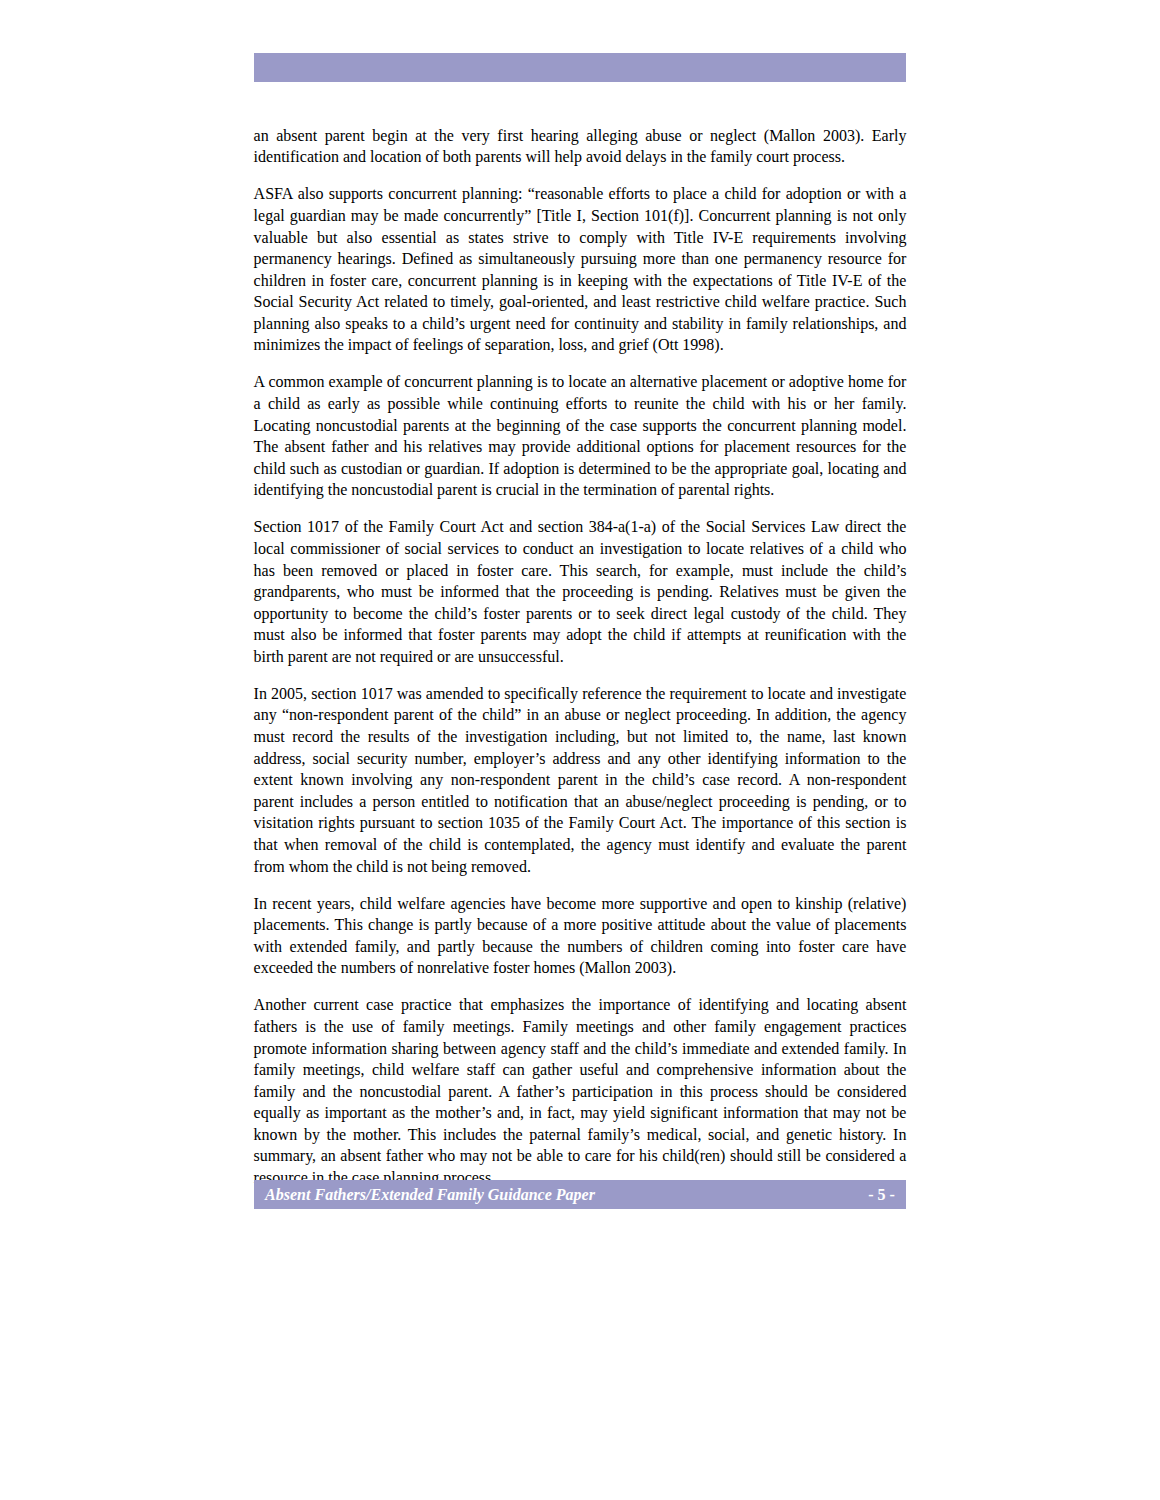an absent parent begin at the very first hearing alleging abuse or neglect (Mallon 2003). Early identification and location of both parents will help avoid delays in the family court process.
ASFA also supports concurrent planning: “reasonable efforts to place a child for adoption or with a legal guardian may be made concurrently” [Title I, Section 101(f)]. Concurrent planning is not only valuable but also essential as states strive to comply with Title IV-E requirements involving permanency hearings. Defined as simultaneously pursuing more than one permanency resource for children in foster care, concurrent planning is in keeping with the expectations of Title IV-E of the Social Security Act related to timely, goal-oriented, and least restrictive child welfare practice. Such planning also speaks to a child’s urgent need for continuity and stability in family relationships, and minimizes the impact of feelings of separation, loss, and grief (Ott 1998).
A common example of concurrent planning is to locate an alternative placement or adoptive home for a child as early as possible while continuing efforts to reunite the child with his or her family. Locating noncustodial parents at the beginning of the case supports the concurrent planning model. The absent father and his relatives may provide additional options for placement resources for the child such as custodian or guardian. If adoption is determined to be the appropriate goal, locating and identifying the noncustodial parent is crucial in the termination of parental rights.
Section 1017 of the Family Court Act and section 384-a(1-a) of the Social Services Law direct the local commissioner of social services to conduct an investigation to locate relatives of a child who has been removed or placed in foster care. This search, for example, must include the child’s grandparents, who must be informed that the proceeding is pending. Relatives must be given the opportunity to become the child’s foster parents or to seek direct legal custody of the child. They must also be informed that foster parents may adopt the child if attempts at reunification with the birth parent are not required or are unsuccessful.
In 2005, section 1017 was amended to specifically reference the requirement to locate and investigate any “non-respondent parent of the child” in an abuse or neglect proceeding. In addition, the agency must record the results of the investigation including, but not limited to, the name, last known address, social security number, employer’s address and any other identifying information to the extent known involving any non-respondent parent in the child’s case record. A non-respondent parent includes a person entitled to notification that an abuse/neglect proceeding is pending, or to visitation rights pursuant to section 1035 of the Family Court Act. The importance of this section is that when removal of the child is contemplated, the agency must identify and evaluate the parent from whom the child is not being removed.
In recent years, child welfare agencies have become more supportive and open to kinship (relative) placements. This change is partly because of a more positive attitude about the value of placements with extended family, and partly because the numbers of children coming into foster care have exceeded the numbers of nonrelative foster homes (Mallon 2003).
Another current case practice that emphasizes the importance of identifying and locating absent fathers is the use of family meetings. Family meetings and other family engagement practices promote information sharing between agency staff and the child’s immediate and extended family. In family meetings, child welfare staff can gather useful and comprehensive information about the family and the noncustodial parent. A father’s participation in this process should be considered equally as important as the mother’s and, in fact, may yield significant information that may not be known by the mother. This includes the paternal family’s medical, social, and genetic history. In summary, an absent father who may not be able to care for his child(ren) should still be considered a resource in the case planning process.
Absent Fathers/Extended Family Guidance Paper - 5 -